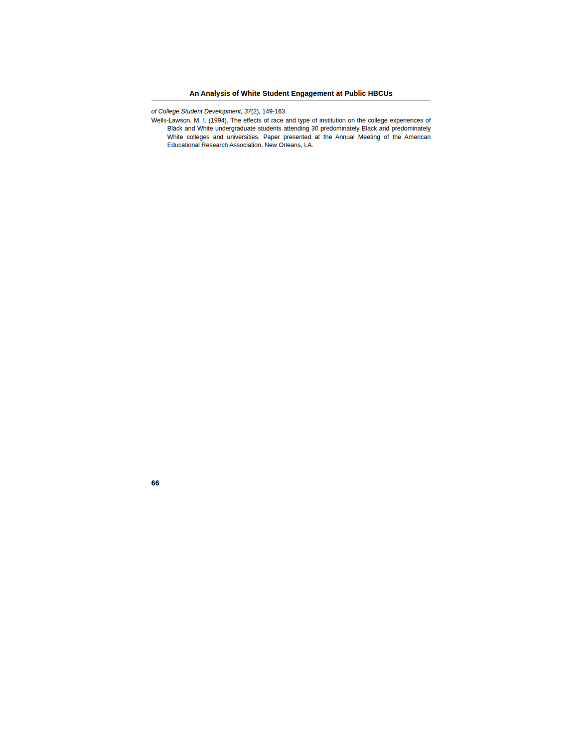An Analysis of White Student Engagement at Public HBCUs
of College Student Development, 37(2), 149-163.
Wells-Lawson, M. I. (1994). The effects of race and type of institution on the college experiences of Black and White undergraduate students attending 30 predominately Black and predominately White colleges and universities. Paper presented at the Annual Meeting of the American Educational Research Association, New Orleans, LA.
66